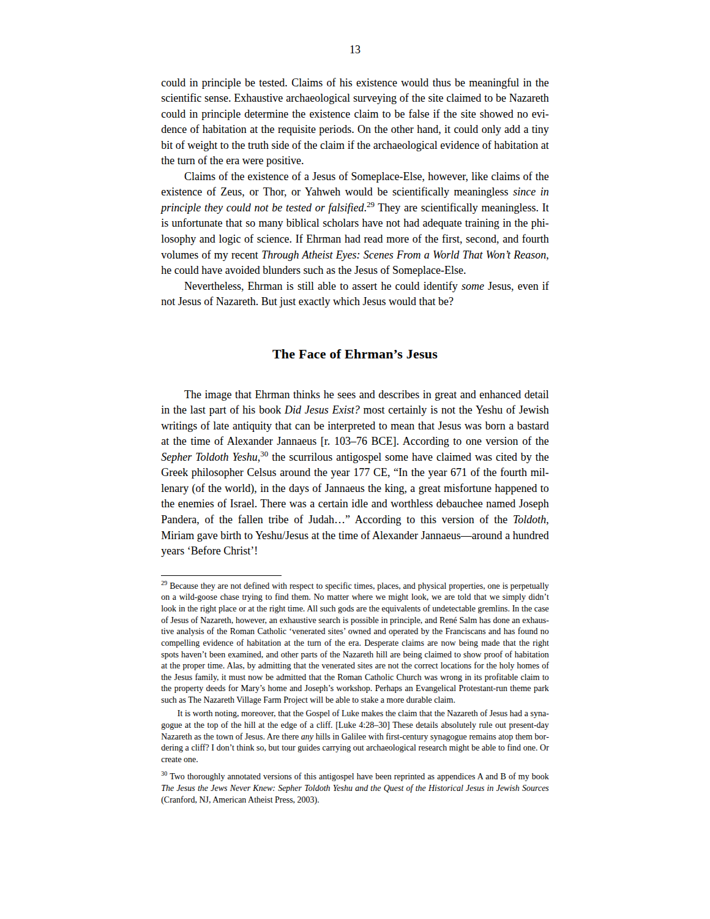13
could in principle be tested. Claims of his existence would thus be meaningful in the scientific sense. Exhaustive archaeological surveying of the site claimed to be Nazareth could in principle determine the existence claim to be false if the site showed no evidence of habitation at the requisite periods. On the other hand, it could only add a tiny bit of weight to the truth side of the claim if the archaeological evidence of habitation at the turn of the era were positive.
Claims of the existence of a Jesus of Someplace-Else, however, like claims of the existence of Zeus, or Thor, or Yahweh would be scientifically meaningless since in principle they could not be tested or falsified.29 They are scientifically meaningless. It is unfortunate that so many biblical scholars have not had adequate training in the philosophy and logic of science. If Ehrman had read more of the first, second, and fourth volumes of my recent Through Atheist Eyes: Scenes From a World That Won’t Reason, he could have avoided blunders such as the Jesus of Someplace-Else.
Nevertheless, Ehrman is still able to assert he could identify some Jesus, even if not Jesus of Nazareth. But just exactly which Jesus would that be?
The Face of Ehrman’s Jesus
The image that Ehrman thinks he sees and describes in great and enhanced detail in the last part of his book Did Jesus Exist? most certainly is not the Yeshu of Jewish writings of late antiquity that can be interpreted to mean that Jesus was born a bastard at the time of Alexander Jannaeus [r. 103–76 BCE]. According to one version of the Sepher Toldoth Yeshu,30 the scurrilous antigospel some have claimed was cited by the Greek philosopher Celsus around the year 177 CE, “In the year 671 of the fourth millenary (of the world), in the days of Jannaeus the king, a great misfortune happened to the enemies of Israel. There was a certain idle and worthless debauchee named Joseph Pandera, of the fallen tribe of Judah…” According to this version of the Toldoth, Miriam gave birth to Yeshu/Jesus at the time of Alexander Jannaeus—around a hundred years ‘Before Christ’!
29 Because they are not defined with respect to specific times, places, and physical properties, one is perpetually on a wild-goose chase trying to find them. No matter where we might look, we are told that we simply didn’t look in the right place or at the right time. All such gods are the equivalents of undetectable gremlins. In the case of Jesus of Nazareth, however, an exhaustive search is possible in principle, and René Salm has done an exhaustive analysis of the Roman Catholic ‘venerated sites’ owned and operated by the Franciscans and has found no compelling evidence of habitation at the turn of the era. Desperate claims are now being made that the right spots haven’t been examined, and other parts of the Nazareth hill are being claimed to show proof of habitation at the proper time. Alas, by admitting that the venerated sites are not the correct locations for the holy homes of the Jesus family, it must now be admitted that the Roman Catholic Church was wrong in its profitable claim to the property deeds for Mary’s home and Joseph’s workshop. Perhaps an Evangelical Protestant-run theme park such as The Nazareth Village Farm Project will be able to stake a more durable claim.
It is worth noting, moreover, that the Gospel of Luke makes the claim that the Nazareth of Jesus had a synagogue at the top of the hill at the edge of a cliff. [Luke 4:28–30] These details absolutely rule out present-day Nazareth as the town of Jesus. Are there any hills in Galilee with first-century synagogue remains atop them bordering a cliff? I don’t think so, but tour guides carrying out archaeological research might be able to find one. Or create one.
30 Two thoroughly annotated versions of this antigospel have been reprinted as appendices A and B of my book The Jesus the Jews Never Knew: Sepher Toldoth Yeshu and the Quest of the Historical Jesus in Jewish Sources (Cranford, NJ, American Atheist Press, 2003).